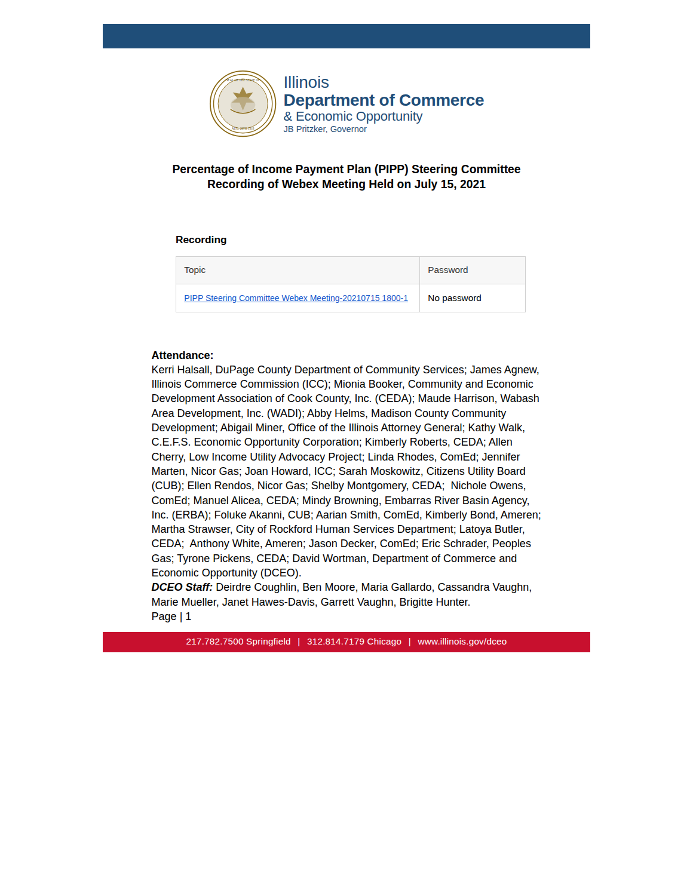SEAL OF THE STATE OF AUG. 26TH 1818
Illinois
Department of Commerce
& Economic Opportunity
JB Pritzker, Governor
Percentage of Income Payment Plan (PIPP) Steering Committee
Recording of Webex Meeting Held on July 15, 2021
Recording
| Topic | Password |
| --- | --- |
| PIPP Steering Committee Webex Meeting-20210715 1800-1 | No password |
Attendance:
Kerri Halsall, DuPage County Department of Community Services; James Agnew, Illinois Commerce Commission (ICC); Mionia Booker, Community and Economic Development Association of Cook County, Inc. (CEDA); Maude Harrison, Wabash Area Development, Inc. (WADI); Abby Helms, Madison County Community Development; Abigail Miner, Office of the Illinois Attorney General; Kathy Walk, C.E.F.S. Economic Opportunity Corporation; Kimberly Roberts, CEDA; Allen Cherry, Low Income Utility Advocacy Project; Linda Rhodes, ComEd; Jennifer Marten, Nicor Gas; Joan Howard, ICC; Sarah Moskowitz, Citizens Utility Board (CUB); Ellen Rendos, Nicor Gas; Shelby Montgomery, CEDA; Nichole Owens, ComEd; Manuel Alicea, CEDA; Mindy Browning, Embarras River Basin Agency, Inc. (ERBA); Foluke Akanni, CUB; Aarian Smith, ComEd, Kimberly Bond, Ameren; Martha Strawser, City of Rockford Human Services Department; Latoya Butler, CEDA; Anthony White, Ameren; Jason Decker, ComEd; Eric Schrader, Peoples Gas; Tyrone Pickens, CEDA; David Wortman, Department of Commerce and Economic Opportunity (DCEO).
DCEO Staff: Deirdre Coughlin, Ben Moore, Maria Gallardo, Cassandra Vaughn, Marie Mueller, Janet Hawes-Davis, Garrett Vaughn, Brigitte Hunter.
Page | 1
217.782.7500 Springfield|312.814.7179 Chicago|www.illinois.gov/dceo